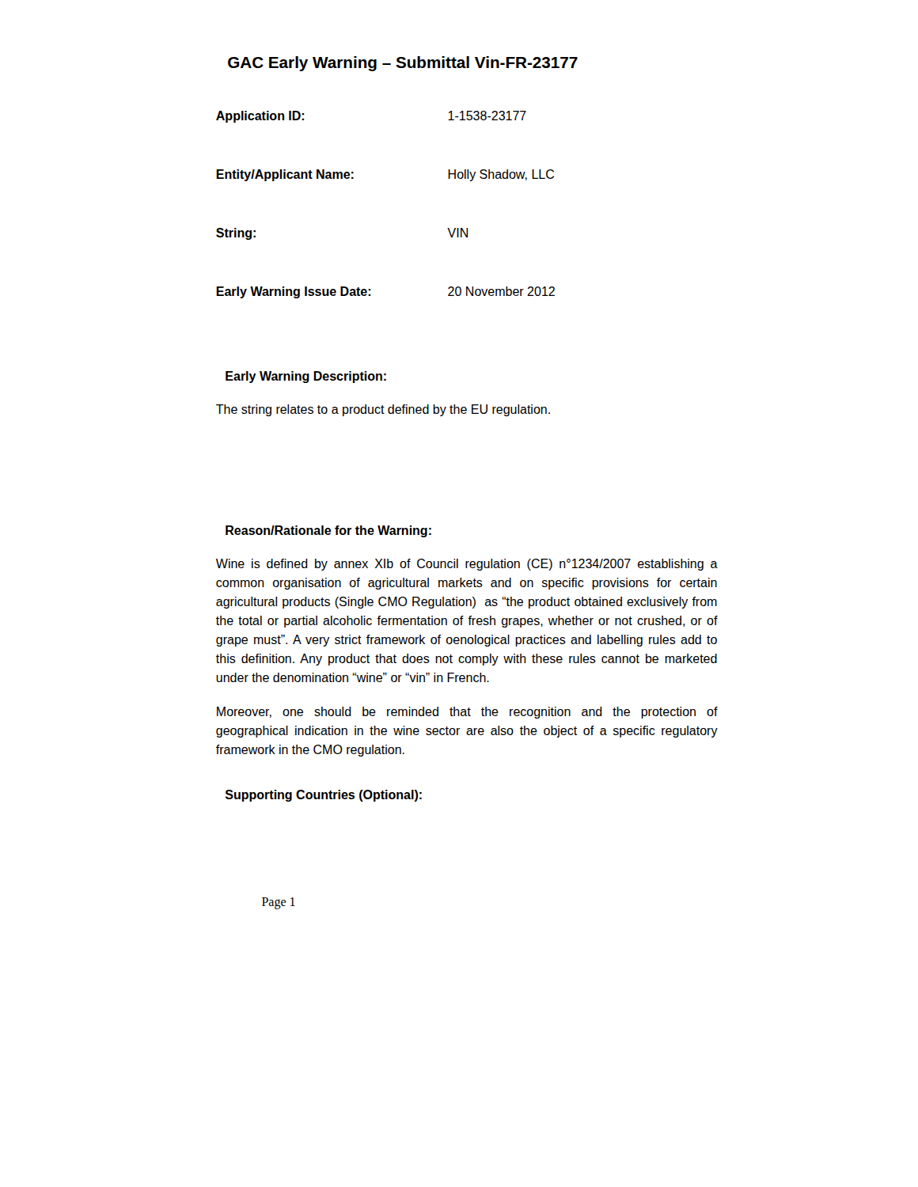GAC Early Warning – Submittal Vin-FR-23177
| Application ID: | 1-1538-23177 |
| Entity/Applicant Name: | Holly Shadow, LLC |
| String: | VIN |
| Early Warning Issue Date: | 20 November 2012 |
Early Warning Description:
The string relates to a product defined by the EU regulation.
Reason/Rationale for the Warning:
Wine is defined by annex XIb of Council regulation (CE) n°1234/2007 establishing a common organisation of agricultural markets and on specific provisions for certain agricultural products (Single CMO Regulation) as “the product obtained exclusively from the total or partial alcoholic fermentation of fresh grapes, whether or not crushed, or of grape must”. A very strict framework of oenological practices and labelling rules add to this definition. Any product that does not comply with these rules cannot be marketed under the denomination “wine” or “vin” in French.
Moreover, one should be reminded that the recognition and the protection of geographical indication in the wine sector are also the object of a specific regulatory framework in the CMO regulation.
Supporting Countries (Optional):
Page 1